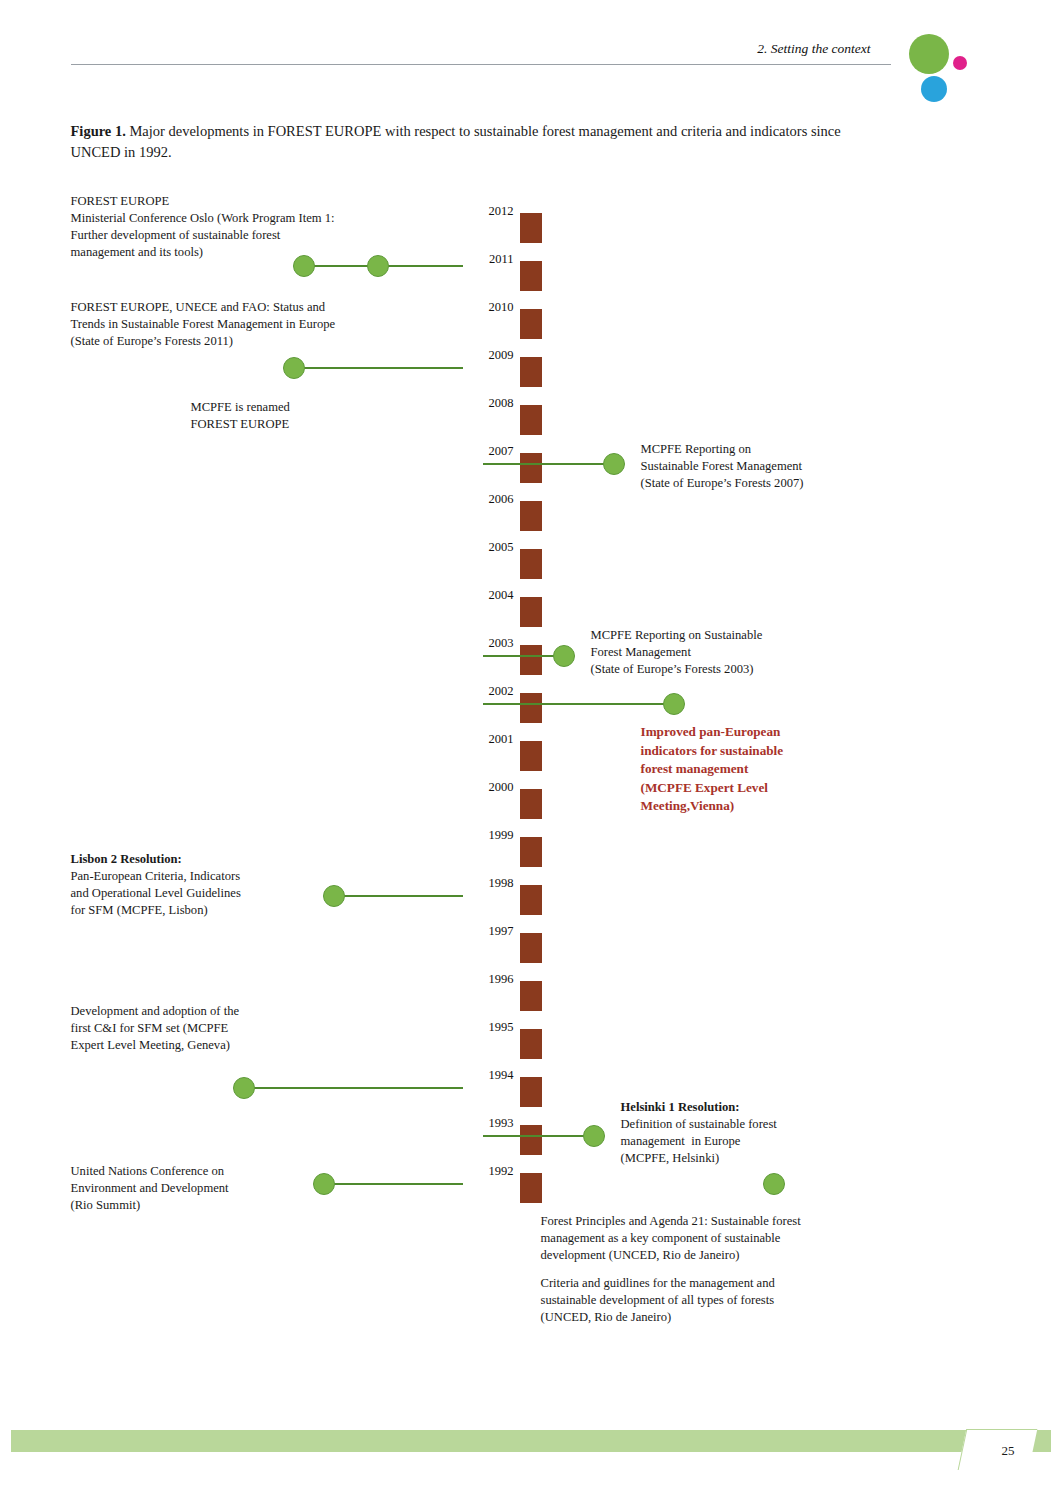2. Setting the context
Figure 1. Major developments in FOREST EUROPE with respect to sustainable forest management and criteria and indicators since UNCED in 1992.
2012
2011
2010
2009
2008
2007
2006
2005
2004
2003
2002
2001
2000
1999
1998
1997
1996
1995
1994
1993
1992
FOREST EUROPE
Ministerial Conference Oslo (Work Program Item 1:
Further development of sustainable forest
management and its tools)
FOREST EUROPE, UNECE and FAO: Status and
Trends in Sustainable Forest Management in Europe
(State of Europe’s Forests 2011)
MCPFE is renamed
FOREST EUROPE
MCPFE Reporting on
Sustainable Forest Management
(State of Europe’s Forests 2007)
MCPFE Reporting on Sustainable
Forest Management
(State of Europe’s Forests 2003)
Improved pan-European
indicators for sustainable
forest management
(MCPFE Expert Level
Meeting,Vienna)
Lisbon 2 Resolution:
Pan-European Criteria, Indicators
and Operational Level Guidelines
for SFM (MCPFE, Lisbon)
Development and adoption of the
first C&I for SFM set (MCPFE
Expert Level Meeting, Geneva)
Helsinki 1 Resolution:
Definition of sustainable forest
management in Europe
(MCPFE, Helsinki)
United Nations Conference on
Environment and Development
(Rio Summit)
Forest Principles and Agenda 21: Sustainable forest
management as a key component of sustainable
development (UNCED, Rio de Janeiro)
Criteria and guidlines for the management and
sustainable development of all types of forests
(UNCED, Rio de Janeiro)
25